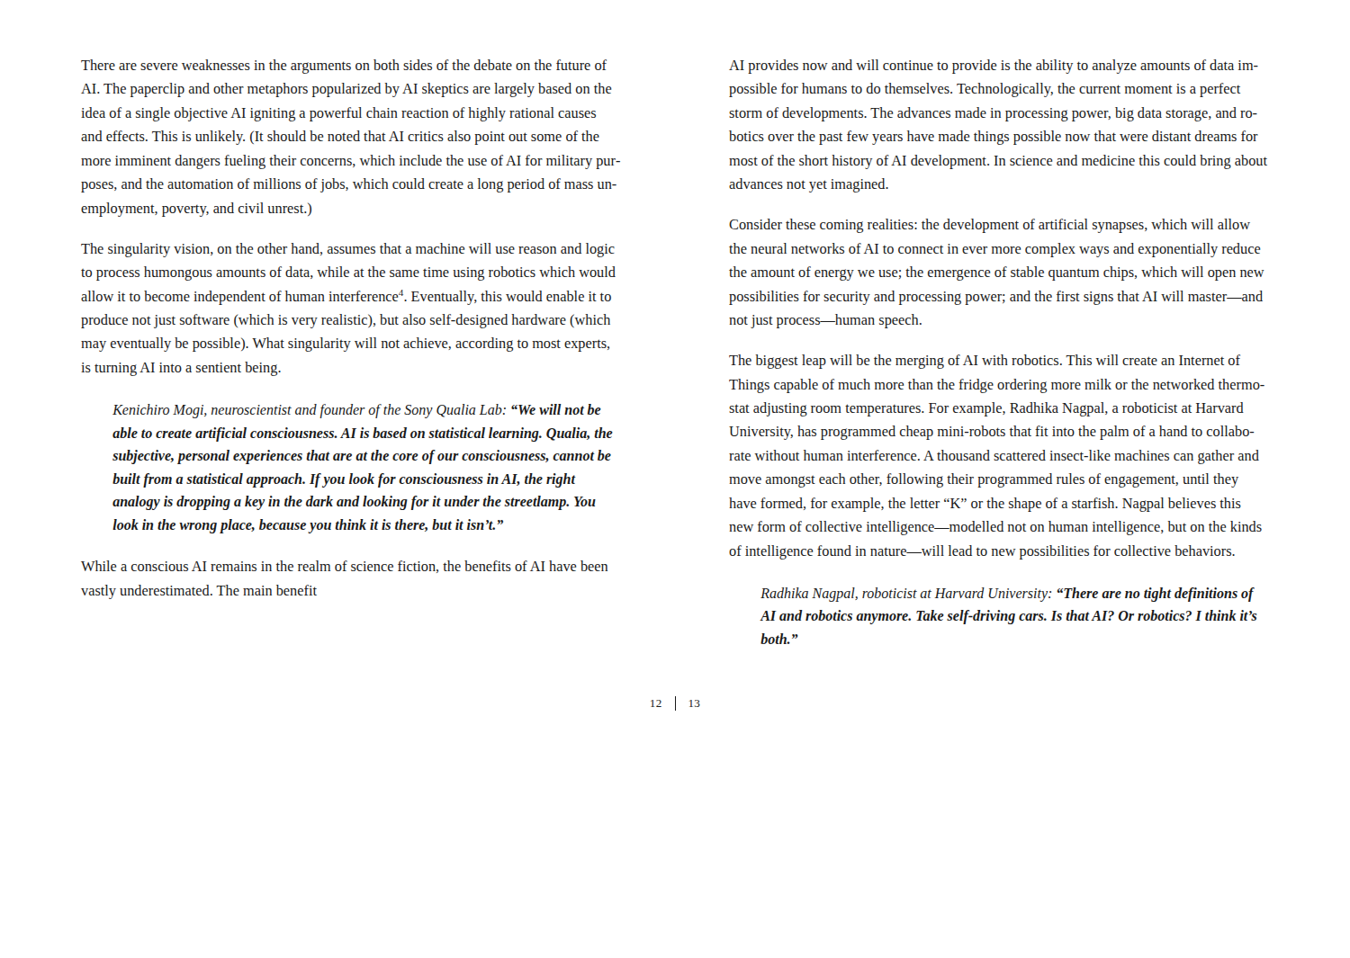There are severe weaknesses in the arguments on both sides of the debate on the future of AI. The paperclip and other metaphors popularized by AI skeptics are largely based on the idea of a single objective AI igniting a powerful chain reaction of highly rational causes and effects. This is unlikely. (It should be noted that AI critics also point out some of the more imminent dangers fueling their concerns, which include the use of AI for military purposes, and the automation of millions of jobs, which could create a long period of mass unemployment, poverty, and civil unrest.)
The singularity vision, on the other hand, assumes that a machine will use reason and logic to process humongous amounts of data, while at the same time using robotics which would allow it to become independent of human interference4. Eventually, this would enable it to produce not just software (which is very realistic), but also self-designed hardware (which may eventually be possible). What singularity will not achieve, according to most experts, is turning AI into a sentient being.
Kenichiro Mogi, neuroscientist and founder of the Sony Qualia Lab: “We will not be able to create artificial consciousness. AI is based on statistical learning. Qualia, the subjective, personal experiences that are at the core of our consciousness, cannot be built from a statistical approach. If you look for consciousness in AI, the right analogy is dropping a key in the dark and looking for it under the streetlamp. You look in the wrong place, because you think it is there, but it isn’t.”
While a conscious AI remains in the realm of science fiction, the benefits of AI have been vastly underestimated. The main benefit
AI provides now and will continue to provide is the ability to analyze amounts of data impossible for humans to do themselves. Technologically, the current moment is a perfect storm of developments. The advances made in processing power, big data storage, and robotics over the past few years have made things possible now that were distant dreams for most of the short history of AI development. In science and medicine this could bring about advances not yet imagined.
Consider these coming realities: the development of artificial synapses, which will allow the neural networks of AI to connect in ever more complex ways and exponentially reduce the amount of energy we use; the emergence of stable quantum chips, which will open new possibilities for security and processing power; and the first signs that AI will master—and not just process—human speech.
The biggest leap will be the merging of AI with robotics. This will create an Internet of Things capable of much more than the fridge ordering more milk or the networked thermostat adjusting room temperatures. For example, Radhika Nagpal, a roboticist at Harvard University, has programmed cheap mini-robots that fit into the palm of a hand to collaborate without human interference. A thousand scattered insect-like machines can gather and move amongst each other, following their programmed rules of engagement, until they have formed, for example, the letter “K” or the shape of a starfish. Nagpal believes this new form of collective intelligence—modelled not on human intelligence, but on the kinds of intelligence found in nature—will lead to new possibilities for collective behaviors.
Radhika Nagpal, roboticist at Harvard University: “There are no tight definitions of AI and robotics anymore. Take self-driving cars. Is that AI? Or robotics? I think it’s both.”
12
13